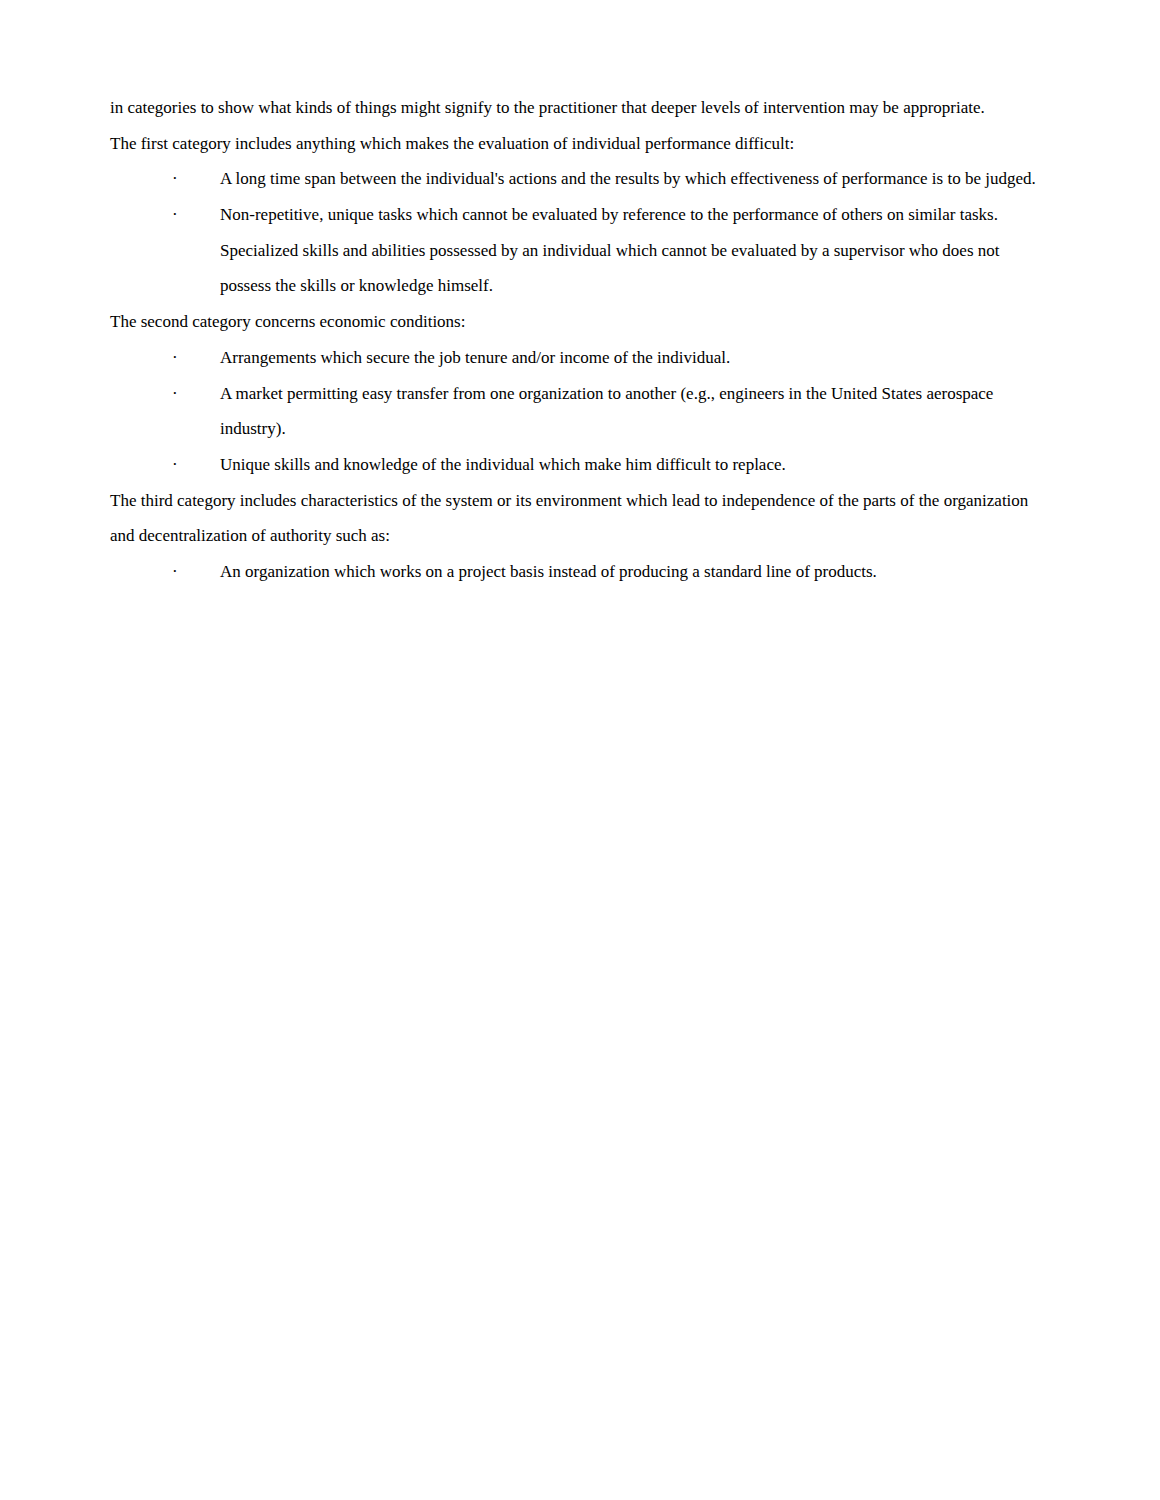in categories to show what kinds of things might signify to the practitioner that deeper levels of intervention may be appropriate.
The first category includes anything which makes the evaluation of individual performance difficult:
A long time span between the individual's actions and the results by which effectiveness of performance is to be judged.
Non-repetitive, unique tasks which cannot be evaluated by reference to the performance of others on similar tasks. Specialized skills and abilities possessed by an individual which cannot be evaluated by a supervisor who does not possess the skills or knowledge himself.
The second category concerns economic conditions:
Arrangements which secure the job tenure and/or income of the individual.
A market permitting easy transfer from one organization to another (e.g., engineers in the United States aerospace industry).
Unique skills and knowledge of the individual which make him difficult to replace.
The third category includes characteristics of the system or its environment which lead to independence of the parts of the organization and decentralization of authority such as:
An organization which works on a project basis instead of producing a standard line of products.